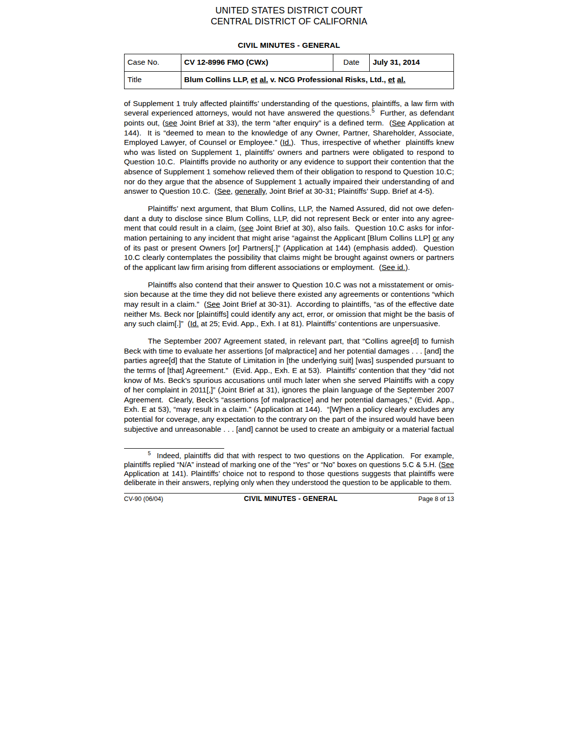UNITED STATES DISTRICT COURT
CENTRAL DISTRICT OF CALIFORNIA
CIVIL MINUTES - GENERAL
| Case No. | CV 12-8996 FMO (CWx) | Date | July 31, 2014 |
| Title | Blum Collins LLP, et al. v. NCG Professional Risks, Ltd., et al. |
of Supplement 1 truly affected plaintiffs’ understanding of the questions, plaintiffs, a law firm with several experienced attorneys, would not have answered the questions.5 Further, as defendant points out, (see Joint Brief at 33), the term “after enquiry” is a defined term. (See Application at 144). It is “deemed to mean to the knowledge of any Owner, Partner, Shareholder, Associate, Employed Lawyer, of Counsel or Employee.” (Id.). Thus, irrespective of whether plaintiffs knew who was listed on Supplement 1, plaintiffs’ owners and partners were obligated to respond to Question 10.C. Plaintiffs provide no authority or any evidence to support their contention that the absence of Supplement 1 somehow relieved them of their obligation to respond to Question 10.C; nor do they argue that the absence of Supplement 1 actually impaired their understanding of and answer to Question 10.C. (See, generally, Joint Brief at 30-31; Plaintiffs’ Supp. Brief at 4-5).
Plaintiffs’ next argument, that Blum Collins, LLP, the Named Assured, did not owe defendant a duty to disclose since Blum Collins, LLP, did not represent Beck or enter into any agreement that could result in a claim, (see Joint Brief at 30), also fails. Question 10.C asks for information pertaining to any incident that might arise “against the Applicant [Blum Collins LLP] or any of its past or present Owners [or] Partners[.]” (Application at 144) (emphasis added). Question 10.C clearly contemplates the possibility that claims might be brought against owners or partners of the applicant law firm arising from different associations or employment. (See id.).
Plaintiffs also contend that their answer to Question 10.C was not a misstatement or omission because at the time they did not believe there existed any agreements or contentions “which may result in a claim.” (See Joint Brief at 30-31). According to plaintiffs, “as of the effective date neither Ms. Beck nor [plaintiffs] could identify any act, error, or omission that might be the basis of any such claim[.]” (Id. at 25; Evid. App., Exh. I at 81). Plaintiffs’ contentions are unpersuasive.
The September 2007 Agreement stated, in relevant part, that “Collins agree[d] to furnish Beck with time to evaluate her assertions [of malpractice] and her potential damages . . . [and] the parties agree[d] that the Statute of Limitation in [the underlying suit] [was] suspended pursuant to the terms of [that] Agreement.” (Evid. App., Exh. E at 53). Plaintiffs’ contention that they “did not know of Ms. Beck’s spurious accusations until much later when she served Plaintiffs with a copy of her complaint in 2011[,]” (Joint Brief at 31), ignores the plain language of the September 2007 Agreement. Clearly, Beck’s “assertions [of malpractice] and her potential damages,” (Evid. App., Exh. E at 53), “may result in a claim.” (Application at 144). “[W]hen a policy clearly excludes any potential for coverage, any expectation to the contrary on the part of the insured would have been subjective and unreasonable . . . [and] cannot be used to create an ambiguity or a material factual
5 Indeed, plaintiffs did that with respect to two questions on the Application. For example, plaintiffs replied “N/A” instead of marking one of the “Yes” or “No” boxes on questions 5.C & 5.H. (See Application at 141). Plaintiffs’ choice not to respond to those questions suggests that plaintiffs were deliberate in their answers, replying only when they understood the question to be applicable to them.
CV-90 (06/04)
CIVIL MINUTES - GENERAL
Page 8 of 13